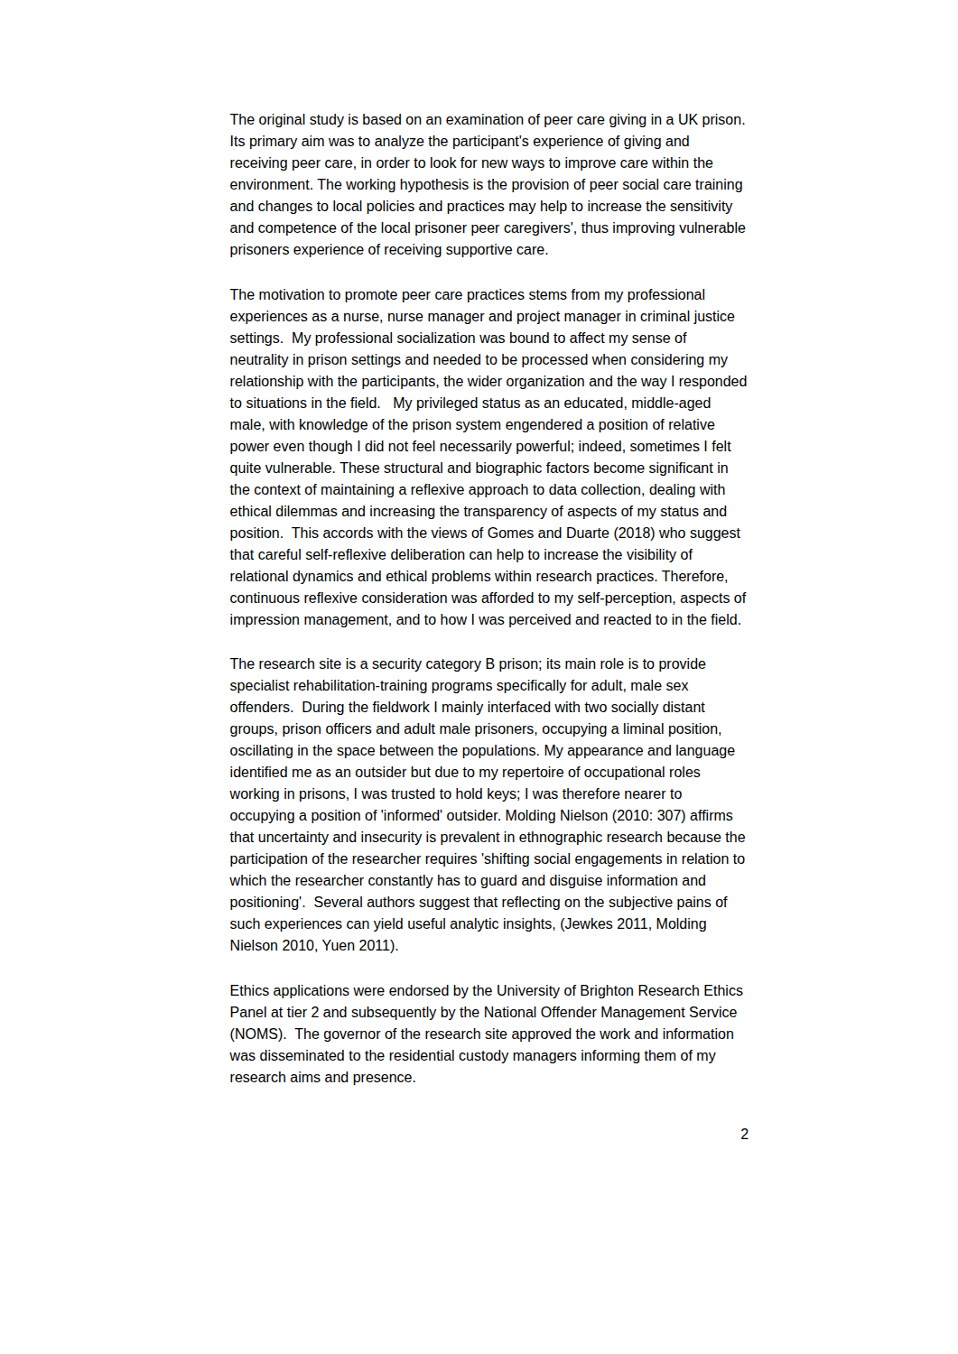The original study is based on an examination of peer care giving in a UK prison. Its primary aim was to analyze the participant's experience of giving and receiving peer care, in order to look for new ways to improve care within the environment. The working hypothesis is the provision of peer social care training and changes to local policies and practices may help to increase the sensitivity and competence of the local prisoner peer caregivers', thus improving vulnerable prisoners experience of receiving supportive care.
The motivation to promote peer care practices stems from my professional experiences as a nurse, nurse manager and project manager in criminal justice settings. My professional socialization was bound to affect my sense of neutrality in prison settings and needed to be processed when considering my relationship with the participants, the wider organization and the way I responded to situations in the field. My privileged status as an educated, middle-aged male, with knowledge of the prison system engendered a position of relative power even though I did not feel necessarily powerful; indeed, sometimes I felt quite vulnerable. These structural and biographic factors become significant in the context of maintaining a reflexive approach to data collection, dealing with ethical dilemmas and increasing the transparency of aspects of my status and position. This accords with the views of Gomes and Duarte (2018) who suggest that careful self-reflexive deliberation can help to increase the visibility of relational dynamics and ethical problems within research practices. Therefore, continuous reflexive consideration was afforded to my self-perception, aspects of impression management, and to how I was perceived and reacted to in the field.
The research site is a security category B prison; its main role is to provide specialist rehabilitation-training programs specifically for adult, male sex offenders. During the fieldwork I mainly interfaced with two socially distant groups, prison officers and adult male prisoners, occupying a liminal position, oscillating in the space between the populations. My appearance and language identified me as an outsider but due to my repertoire of occupational roles working in prisons, I was trusted to hold keys; I was therefore nearer to occupying a position of 'informed' outsider. Molding Nielson (2010: 307) affirms that uncertainty and insecurity is prevalent in ethnographic research because the participation of the researcher requires 'shifting social engagements in relation to which the researcher constantly has to guard and disguise information and positioning'. Several authors suggest that reflecting on the subjective pains of such experiences can yield useful analytic insights, (Jewkes 2011, Molding Nielson 2010, Yuen 2011).
Ethics applications were endorsed by the University of Brighton Research Ethics Panel at tier 2 and subsequently by the National Offender Management Service (NOMS). The governor of the research site approved the work and information was disseminated to the residential custody managers informing them of my research aims and presence.
2